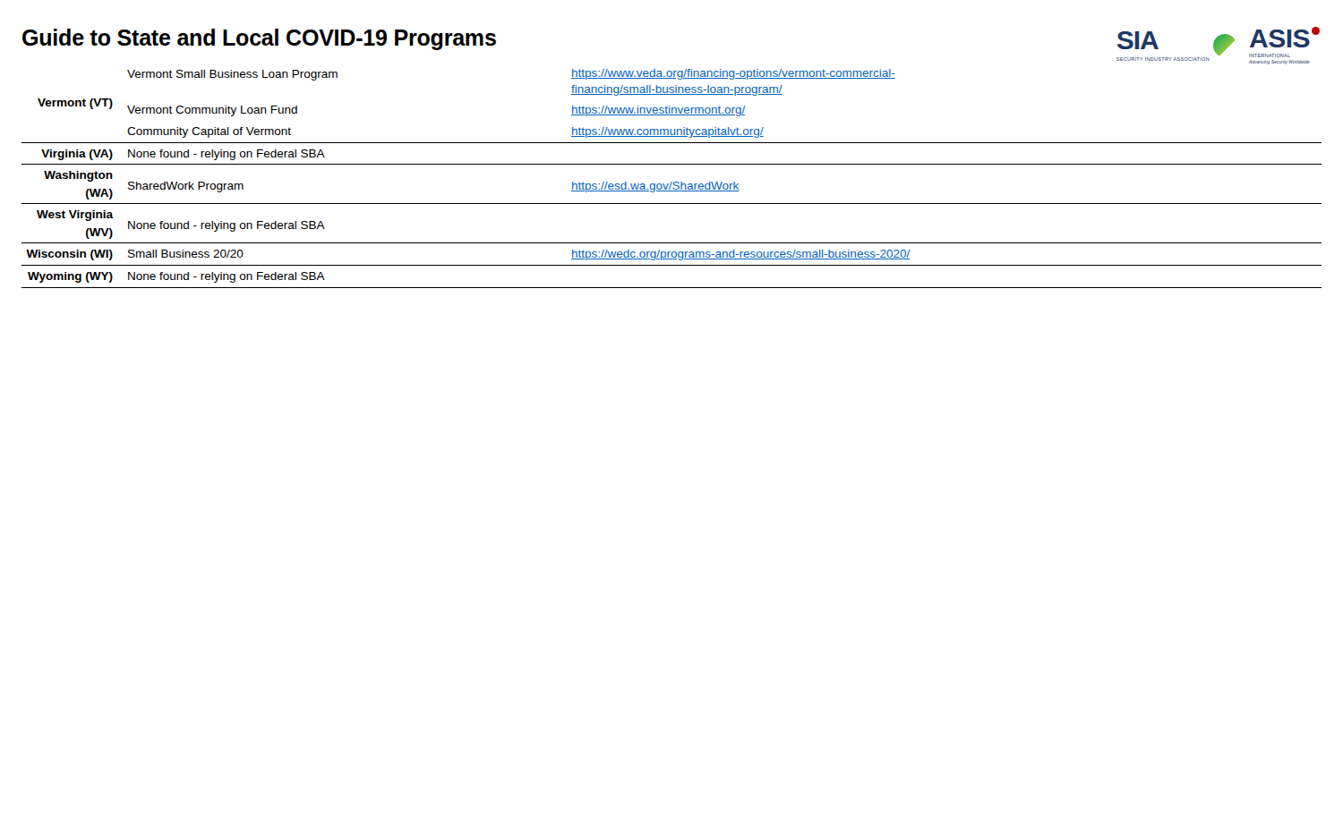SIA
Security Industry Association
ASIS
International
Advancing Security Worldwide
Guide to State and Local COVID-19 Programs
| Vermont (VT) | Vermont Small Business Loan Program | https://www.veda.org/financing-options/vermont-commercial- financing/small-business-loan-program/ |
| Vermont Community Loan Fund | https://www.investinvermont.org/ |
| Community Capital of Vermont | https://www.communitycapitalvt.org/ |
| Virginia (VA) | None found - relying on Federal SBA | |
| Washington (WA) | SharedWork Program | https://esd.wa.gov/SharedWork |
| West Virginia (WV) | None found - relying on Federal SBA | |
| Wisconsin (WI) | Small Business 20/20 | https://wedc.org/programs-and-resources/small-business-2020/ |
| Wyoming (WY) | None found - relying on Federal SBA | |